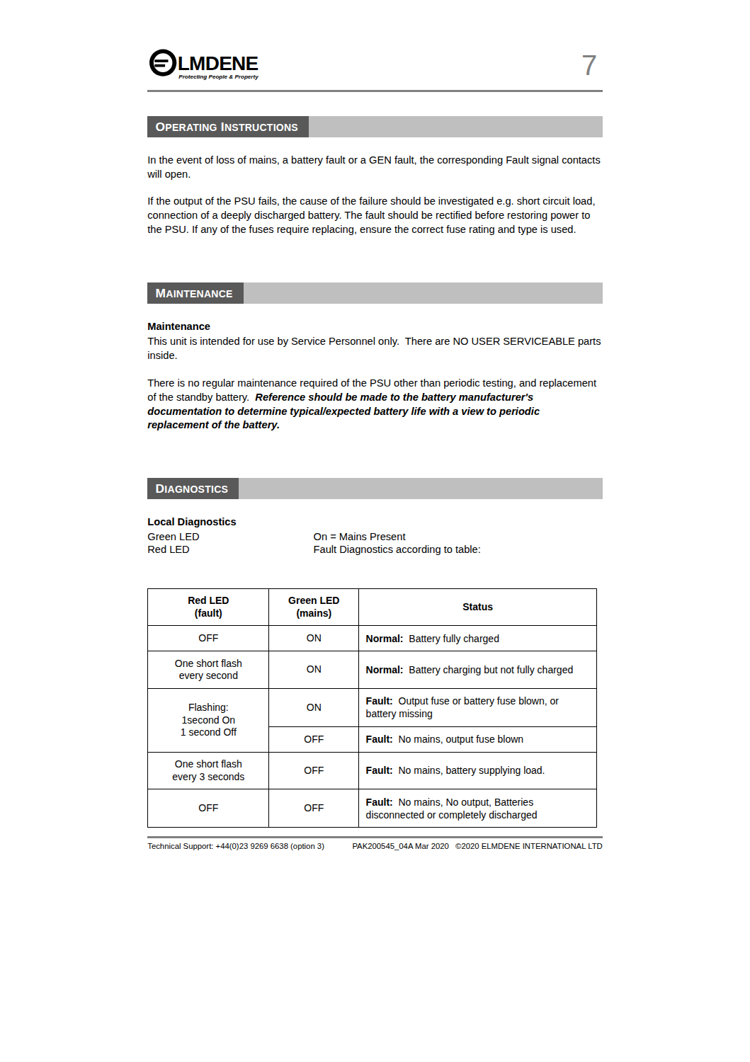LMDENE Protecting People & Property
7
OPERATING INSTRUCTIONS
In the event of loss of mains, a battery fault or a GEN fault, the corresponding Fault signal contacts will open.
If the output of the PSU fails, the cause of the failure should be investigated e.g. short circuit load, connection of a deeply discharged battery. The fault should be rectified before restoring power to the PSU. If any of the fuses require replacing, ensure the correct fuse rating and type is used.
MAINTENANCE
Maintenance
This unit is intended for use by Service Personnel only. There are NO USER SERVICEABLE parts inside.
There is no regular maintenance required of the PSU other than periodic testing, and replacement of the standby battery. Reference should be made to the battery manufacturer's documentation to determine typical/expected battery life with a view to periodic replacement of the battery.
DIAGNOSTICS
Local Diagnostics
Green LED
On = Mains Present
Red LED
Fault Diagnostics according to table:
| Red LED (fault) | Green LED (mains) | Status |
| --- | --- | --- |
| OFF | ON | Normal: Battery fully charged |
| One short flash every second | ON | Normal: Battery charging but not fully charged |
| Flashing: 1second On 1 second Off | ON | Fault: Output fuse or battery fuse blown, or battery missing |
| OFF | Fault: No mains, output fuse blown |
| One short flash every 3 seconds | OFF | Fault: No mains, battery supplying load. |
| OFF | OFF | Fault: No mains, No output, Batteries disconnected or completely discharged |
Technical Support: +44(0)23 9269 6638 (option 3)
PAK200545_04A Mar 2020
©2020 ELMDENE INTERNATIONAL LTD